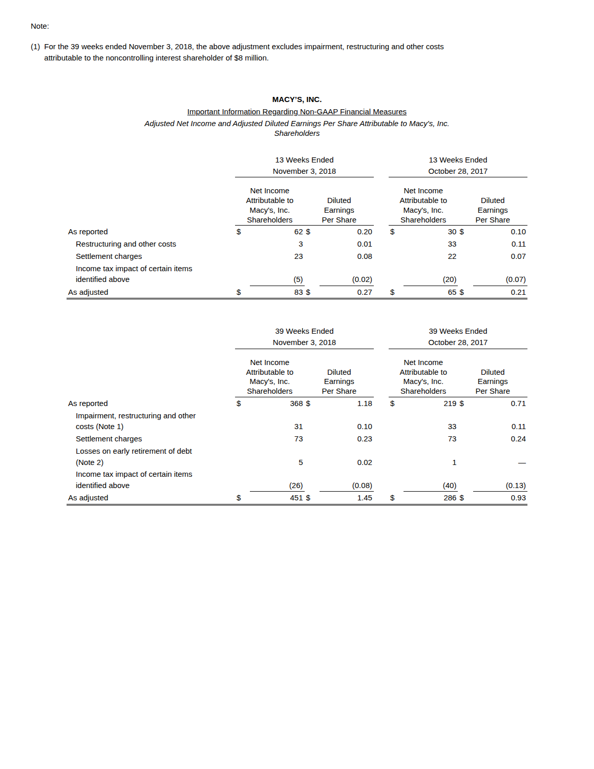Note:
(1) For the 39 weeks ended November 3, 2018, the above adjustment excludes impairment, restructuring and other costs attributable to the noncontrolling interest shareholder of $8 million.
MACY’S, INC.
Important Information Regarding Non-GAAP Financial Measures
Adjusted Net Income and Adjusted Diluted Earnings Per Share Attributable to Macy's, Inc.
Shareholders
| | 13 Weeks Ended November 3, 2018 | | 13 Weeks Ended October 28, 2017 |
| | Net Income Attributable to Macy's, Inc. Shareholders | Diluted Earnings Per Share | | Net Income Attributable to Macy's, Inc. Shareholders | Diluted Earnings Per Share |
| As reported | $ | 62 | $ | 0.20 | | $ | 30 | $ | 0.10 |
| Restructuring and other costs | | 3 | | 0.01 | | | 33 | | 0.11 |
| Settlement charges | | 23 | | 0.08 | | | 22 | | 0.07 |
| Income tax impact of certain items identified above | | (5) | | (0.02) | | | (20) | | (0.07) |
| As adjusted | $ | 83 | $ | 0.27 | | $ | 65 | $ | 0.21 |
| | 39 Weeks Ended November 3, 2018 | | 39 Weeks Ended October 28, 2017 |
| | Net Income Attributable to Macy's, Inc. Shareholders | Diluted Earnings Per Share | | Net Income Attributable to Macy's, Inc. Shareholders | Diluted Earnings Per Share |
| As reported | $ | 368 | $ | 1.18 | | $ | 219 | $ | 0.71 |
| Impairment, restructuring and other costs (Note 1) | | 31 | | 0.10 | | | 33 | | 0.11 |
| Settlement charges | | 73 | | 0.23 | | | 73 | | 0.24 |
| Losses on early retirement of debt (Note 2) | | 5 | | 0.02 | | | 1 | | — |
| Income tax impact of certain items identified above | | (26) | | (0.08) | | | (40) | | (0.13) |
| As adjusted | $ | 451 | $ | 1.45 | | $ | 286 | $ | 0.93 |